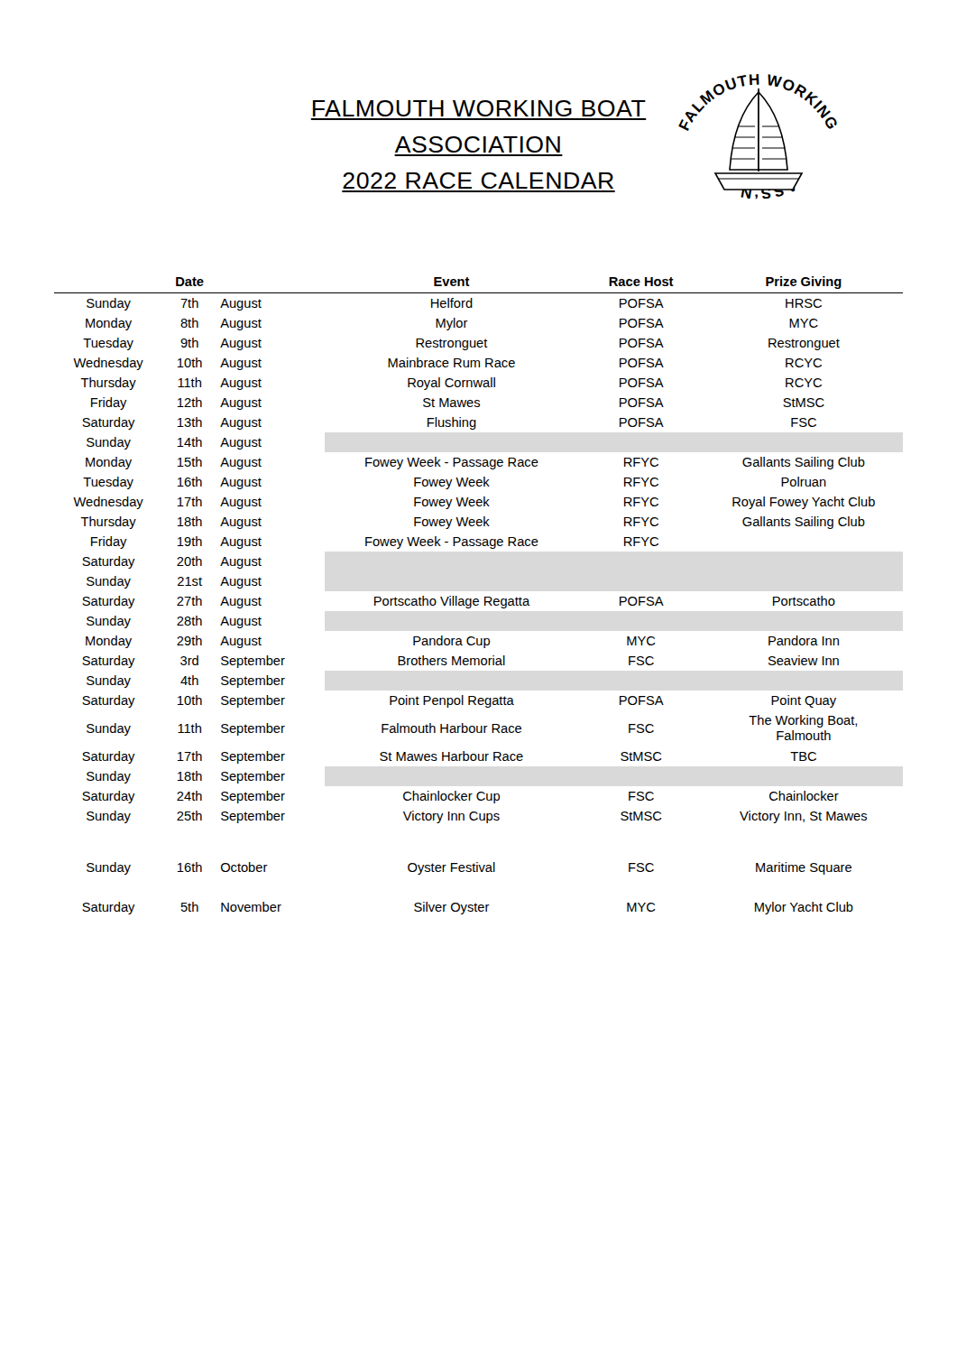FALMOUTH WORKING BOAT
ASSOCIATION
2022 RACE CALENDAR
FALMOUTH WORKING BOATS ASS‘N
| Date | Event | Race Host | Prize Giving |
| --- | --- | --- | --- |
| Sunday | 7th | August | Helford | POFSA | HRSC |
| Monday | 8th | August | Mylor | POFSA | MYC |
| Tuesday | 9th | August | Restronguet | POFSA | Restronguet |
| Wednesday | 10th | August | Mainbrace Rum Race | POFSA | RCYC |
| Thursday | 11th | August | Royal Cornwall | POFSA | RCYC |
| Friday | 12th | August | St Mawes | POFSA | StMSC |
| Saturday | 13th | August | Flushing | POFSA | FSC |
| Sunday | 14th | August | | | |
| Monday | 15th | August | Fowey Week - Passage Race | RFYC | Gallants Sailing Club |
| Tuesday | 16th | August | Fowey Week | RFYC | Polruan |
| Wednesday | 17th | August | Fowey Week | RFYC | Royal Fowey Yacht Club |
| Thursday | 18th | August | Fowey Week | RFYC | Gallants Sailing Club |
| Friday | 19th | August | Fowey Week - Passage Race | RFYC | |
| Saturday | 20th | August | | | |
| Sunday | 21st | August | | | |
| Saturday | 27th | August | Portscatho Village Regatta | POFSA | Portscatho |
| Sunday | 28th | August | | | |
| Monday | 29th | August | Pandora Cup | MYC | Pandora Inn |
| Saturday | 3rd | September | Brothers Memorial | FSC | Seaview Inn |
| Sunday | 4th | September | | | |
| Saturday | 10th | September | Point Penpol Regatta | POFSA | Point Quay |
| Sunday | 11th | September | Falmouth Harbour Race | FSC | The Working Boat, Falmouth |
| Saturday | 17th | September | St Mawes Harbour Race | StMSC | TBC |
| Sunday | 18th | September | | | |
| Saturday | 24th | September | Chainlocker Cup | FSC | Chainlocker |
| Sunday | 25th | September | Victory Inn Cups | StMSC | Victory Inn, St Mawes |
| Sunday | 16th | October | Oyster Festival | FSC | Maritime Square |
| Saturday | 5th | November | Silver Oyster | MYC | Mylor Yacht Club |